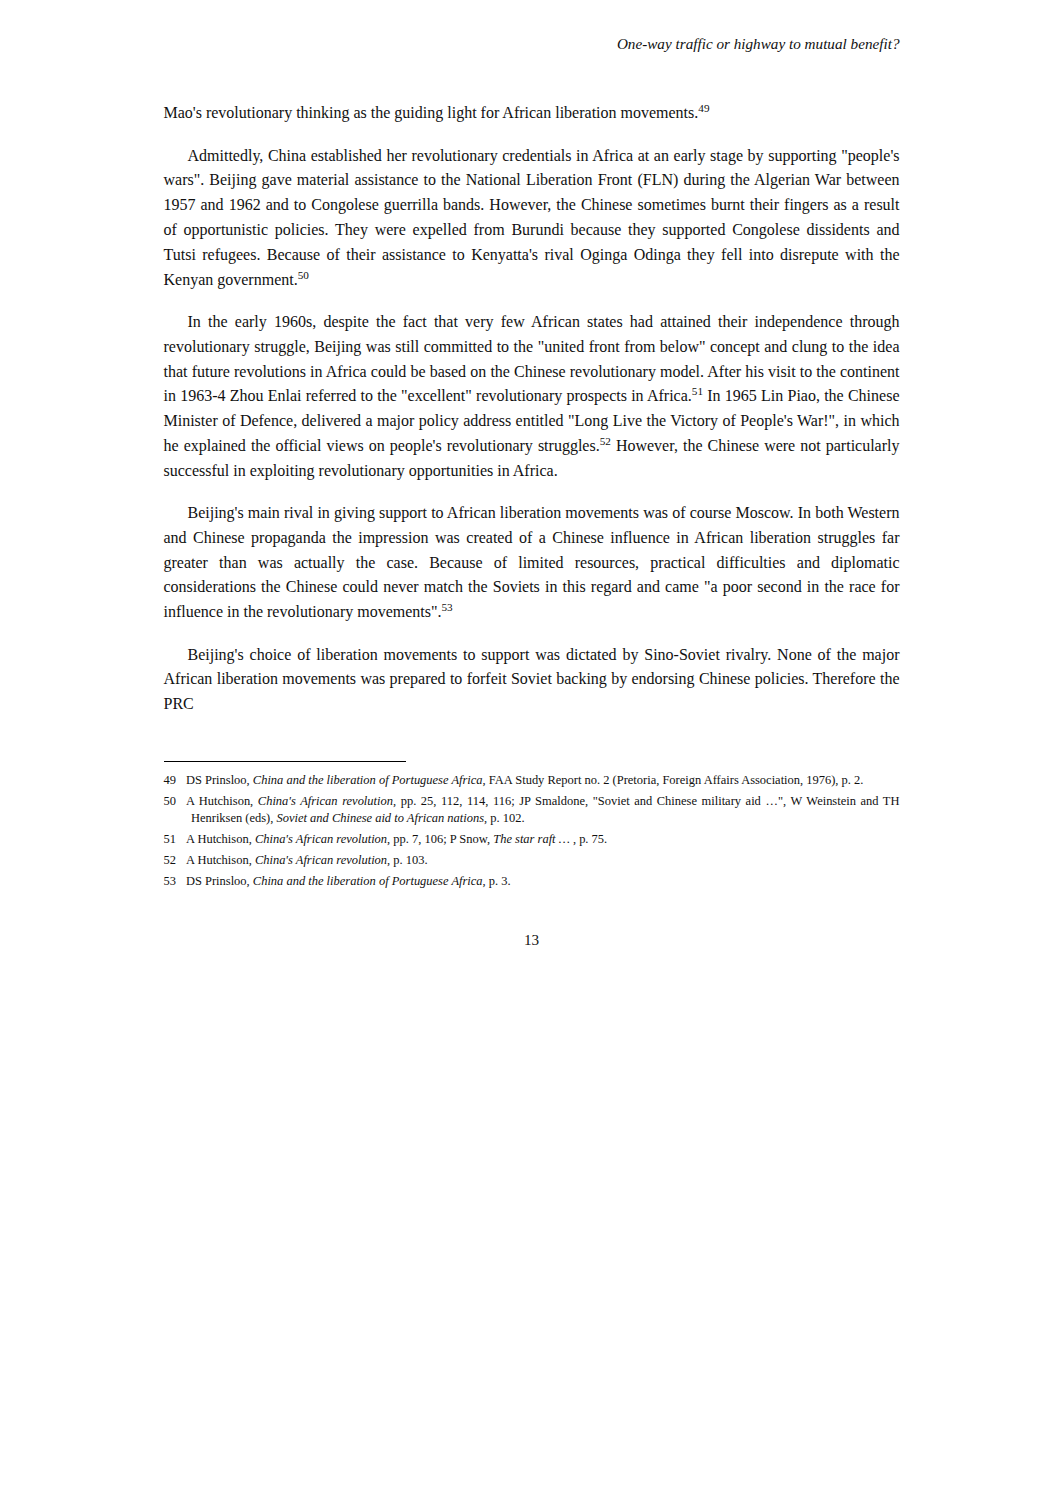One-way traffic or highway to mutual benefit?
Mao's revolutionary thinking as the guiding light for African liberation movements.49
Admittedly, China established her revolutionary credentials in Africa at an early stage by supporting "people's wars". Beijing gave material assistance to the National Liberation Front (FLN) during the Algerian War between 1957 and 1962 and to Congolese guerrilla bands. However, the Chinese sometimes burnt their fingers as a result of opportunistic policies. They were expelled from Burundi because they supported Congolese dissidents and Tutsi refugees. Because of their assistance to Kenyatta's rival Oginga Odinga they fell into disrepute with the Kenyan government.50
In the early 1960s, despite the fact that very few African states had attained their independence through revolutionary struggle, Beijing was still committed to the "united front from below" concept and clung to the idea that future revolutions in Africa could be based on the Chinese revolutionary model. After his visit to the continent in 1963-4 Zhou Enlai referred to the "excellent" revolutionary prospects in Africa.51 In 1965 Lin Piao, the Chinese Minister of Defence, delivered a major policy address entitled "Long Live the Victory of People's War!", in which he explained the official views on people's revolutionary struggles.52 However, the Chinese were not particularly successful in exploiting revolutionary opportunities in Africa.
Beijing's main rival in giving support to African liberation movements was of course Moscow. In both Western and Chinese propaganda the impression was created of a Chinese influence in African liberation struggles far greater than was actually the case. Because of limited resources, practical difficulties and diplomatic considerations the Chinese could never match the Soviets in this regard and came "a poor second in the race for influence in the revolutionary movements".53
Beijing's choice of liberation movements to support was dictated by Sino-Soviet rivalry. None of the major African liberation movements was prepared to forfeit Soviet backing by endorsing Chinese policies. Therefore the PRC
49 DS Prinsloo, China and the liberation of Portuguese Africa, FAA Study Report no. 2 (Pretoria, Foreign Affairs Association, 1976), p. 2.
50 A Hutchison, China's African revolution, pp. 25, 112, 114, 116; JP Smaldone, "Soviet and Chinese military aid …", W Weinstein and TH Henriksen (eds), Soviet and Chinese aid to African nations, p. 102.
51 A Hutchison, China's African revolution, pp. 7, 106; P Snow, The star raft … , p. 75.
52 A Hutchison, China's African revolution, p. 103.
53 DS Prinsloo, China and the liberation of Portuguese Africa, p. 3.
13